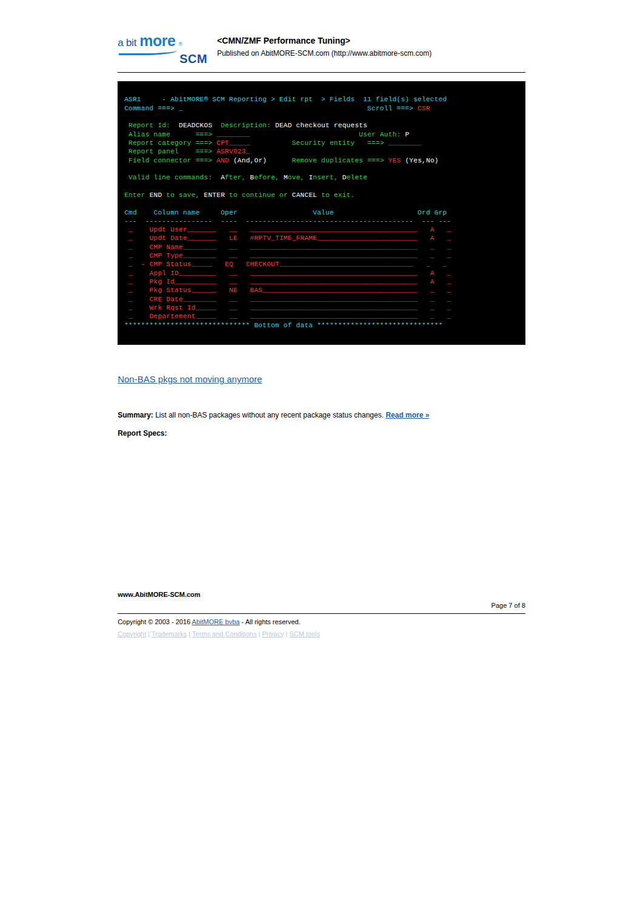a bit more®
SCM
<CMN/ZMF Performance Tuning>
Published on AbitMORE-SCM.com (http://www.abitmore-scm.com)
ASR1 - AbitMORE® SCM Reporting > Edit rpt > Fields 11 field(s) selected Command ===> _ Scroll ===> CSR Report Id: DEADCKOS Description: DEAD checkout requests Alias name ===> ________ User Auth: P Report category ===> CPT_____ Security entity ===> ________ Report panel ===> ASRV023_ Field connector ===> AND (And,Or) Remove duplicates ===> YES (Yes,No) Valid line commands: After, Before, Move, Insert, Delete Enter END to save, ENTER to continue or CANCEL to exit. Cmd Column name Oper Value Ord Grp --- ---------------- ---- ---------------------------------------- --- --- _ Updt User_______ __ ________________________________________ A _ _ Updt Date_______ LE #RPTV_TIME_FRAME________________________ A _ _ CMP Name________ __ ________________________________________ _ _ _ CMP Type________ __ ________________________________________ _ _ _ - CMP Status_____ EQ CHECKOUT________________________________ _ _ _ Appl ID_________ __ ________________________________________ A _ _ Pkg Id__________ __ ________________________________________ A _ _ Pkg Status______ NE BAS_____________________________________ _ _ _ CRE Date________ __ ________________________________________ _ _ _ Wrk Rqst Id_____ __ ________________________________________ _ _ _ Departement_____ __ ________________________________________ _ _ ****************************** Bottom of data ******************************
Non-BAS pkgs not moving anymore
Summary: List all non-BAS packages without any recent package status changes. Read more »
Report Specs:
www.AbitMORE-SCM.com
Page 7 of 8
Copyright © 2003 - 2016 AbitMORE bvba - All rights reserved.
Copyright | Trademarks | Terms and Conditions | Privacy | SCM tools